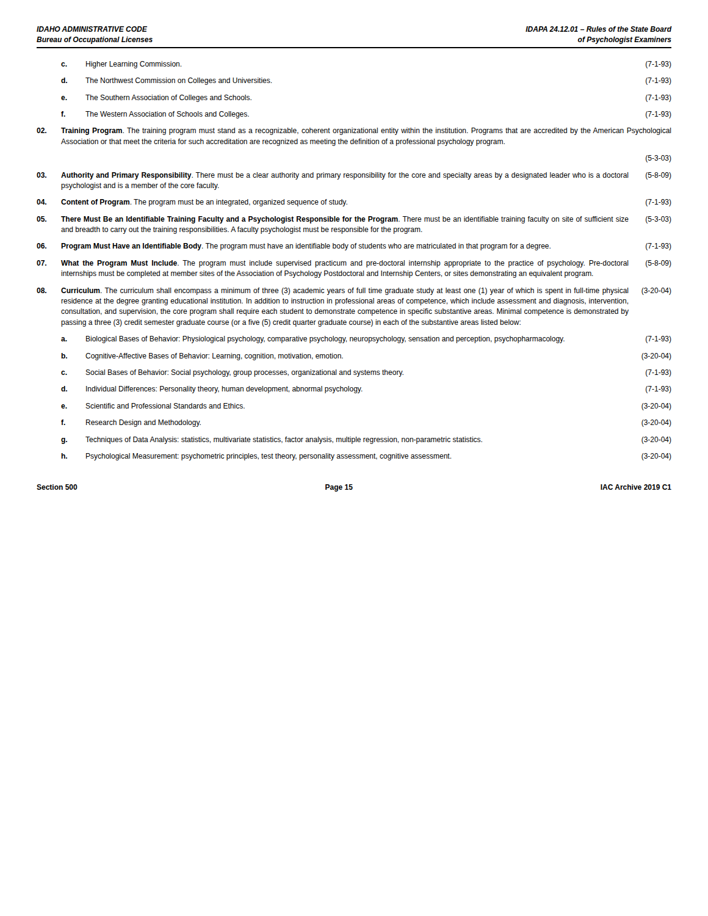IDAHO ADMINISTRATIVE CODE Bureau of Occupational Licenses
IDAPA 24.12.01 – Rules of the State Board of Psychologist Examiners
c.
Higher Learning Commission.
(7-1-93)
d.
The Northwest Commission on Colleges and Universities.
(7-1-93)
e.
The Southern Association of Colleges and Schools.
(7-1-93)
f.
The Western Association of Schools and Colleges.
(7-1-93)
02.
Training Program. The training program must stand as a recognizable, coherent organizational entity within the institution. Programs that are accredited by the American Psychological Association or that meet the criteria for such accreditation are recognized as meeting the definition of a professional psychology program.
(5-3-03)
03.
Authority and Primary Responsibility. There must be a clear authority and primary responsibility for the core and specialty areas by a designated leader who is a doctoral psychologist and is a member of the core faculty.
(5-8-09)
04.
Content of Program. The program must be an integrated, organized sequence of study.
(7-1-93)
05.
There Must Be an Identifiable Training Faculty and a Psychologist Responsible for the Program. There must be an identifiable training faculty on site of sufficient size and breadth to carry out the training responsibilities. A faculty psychologist must be responsible for the program.
(5-3-03)
06.
Program Must Have an Identifiable Body. The program must have an identifiable body of students who are matriculated in that program for a degree.
(7-1-93)
07.
What the Program Must Include. The program must include supervised practicum and pre-doctoral internship appropriate to the practice of psychology. Pre-doctoral internships must be completed at member sites of the Association of Psychology Postdoctoral and Internship Centers, or sites demonstrating an equivalent program.
(5-8-09)
08.
Curriculum. The curriculum shall encompass a minimum of three (3) academic years of full time graduate study at least one (1) year of which is spent in full-time physical residence at the degree granting educational institution. In addition to instruction in professional areas of competence, which include assessment and diagnosis, intervention, consultation, and supervision, the core program shall require each student to demonstrate competence in specific substantive areas. Minimal competence is demonstrated by passing a three (3) credit semester graduate course (or a five (5) credit quarter graduate course) in each of the substantive areas listed below:
(3-20-04)
a.
Biological Bases of Behavior: Physiological psychology, comparative psychology, neuropsychology, sensation and perception, psychopharmacology.
(7-1-93)
b.
Cognitive-Affective Bases of Behavior: Learning, cognition, motivation, emotion.
(3-20-04)
c.
Social Bases of Behavior: Social psychology, group processes, organizational and systems theory.
(7-1-93)
d.
Individual Differences: Personality theory, human development, abnormal psychology.
(7-1-93)
e.
Scientific and Professional Standards and Ethics.
(3-20-04)
f.
Research Design and Methodology.
(3-20-04)
g.
Techniques of Data Analysis: statistics, multivariate statistics, factor analysis, multiple regression, non-parametric statistics.
(3-20-04)
h.
Psychological Measurement: psychometric principles, test theory, personality assessment, cognitive assessment.
(3-20-04)
Section 500
Page 15
IAC Archive 2019 C1